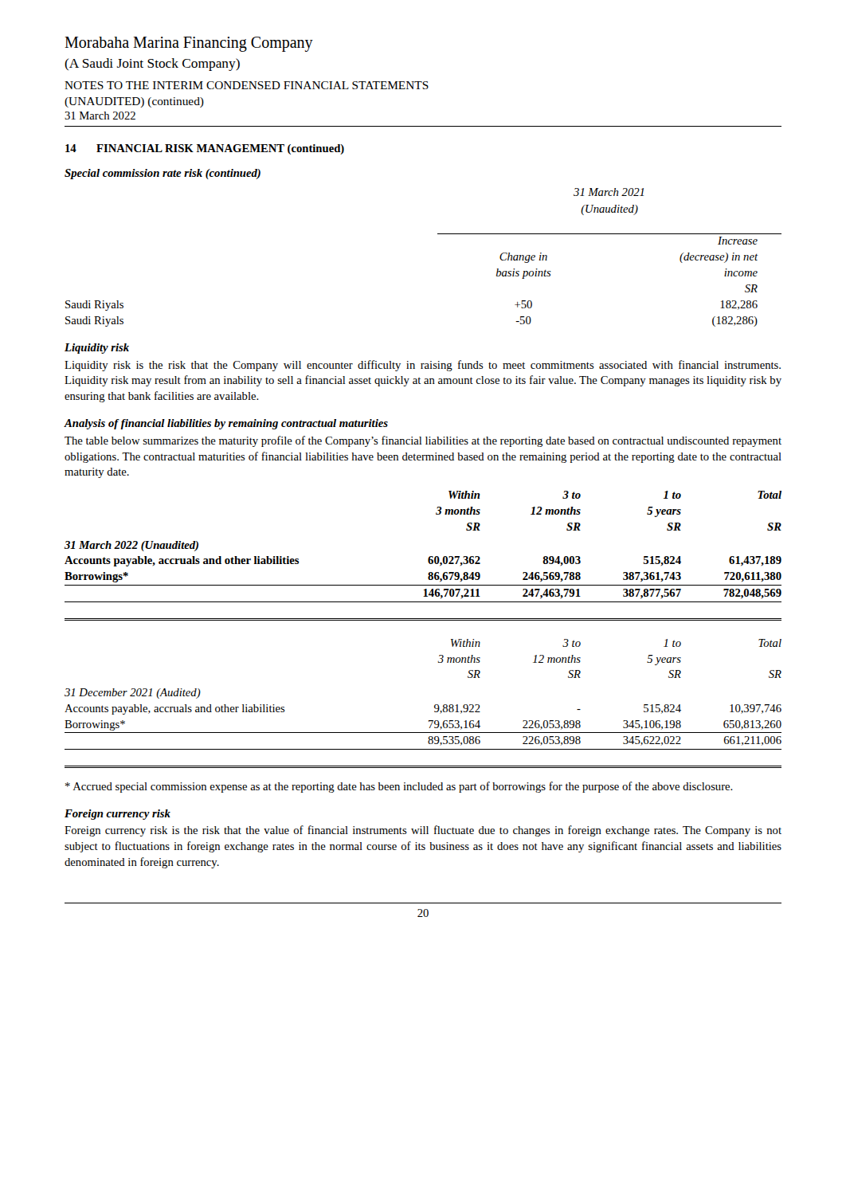Morabaha Marina Financing Company
(A Saudi Joint Stock Company)
NOTES TO THE INTERIM CONDENSED FINANCIAL STATEMENTS
(UNAUDITED) (continued)
31 March 2022
14 FINANCIAL RISK MANAGEMENT (continued)
Special commission rate risk (continued)
| | 31 March 2021 |
| | (Unaudited) |
| | | Increase |
| | Change in | (decrease) in net |
| | basis points | income |
| | | SR |
| Saudi Riyals | +50 | 182,286 |
| Saudi Riyals | -50 | (182,286) |
Liquidity risk
Liquidity risk is the risk that the Company will encounter difficulty in raising funds to meet commitments associated with financial instruments. Liquidity risk may result from an inability to sell a financial asset quickly at an amount close to its fair value. The Company manages its liquidity risk by ensuring that bank facilities are available.
Analysis of financial liabilities by remaining contractual maturities
The table below summarizes the maturity profile of the Company’s financial liabilities at the reporting date based on contractual undiscounted repayment obligations. The contractual maturities of financial liabilities have been determined based on the remaining period at the reporting date to the contractual maturity date.
| | Within | 3 to | 1 to | Total |
| | 3 months | 12 months | 5 years | |
| | SR | SR | SR | SR |
| 31 March 2022 (Unaudited) | | | | |
| Accounts payable, accruals and other liabilities | 60,027,362 | 894,003 | 515,824 | 61,437,189 |
| Borrowings* | 86,679,849 | 246,569,788 | 387,361,743 | 720,611,380 |
| | 146,707,211 | 247,463,791 | 387,877,567 | 782,048,569 |
| | Within | 3 to | 1 to | Total |
| | 3 months | 12 months | 5 years | |
| | SR | SR | SR | SR |
| 31 December 2021 (Audited) | | | | |
| Accounts payable, accruals and other liabilities | 9,881,922 | - | 515,824 | 10,397,746 |
| Borrowings* | 79,653,164 | 226,053,898 | 345,106,198 | 650,813,260 |
| | 89,535,086 | 226,053,898 | 345,622,022 | 661,211,006 |
* Accrued special commission expense as at the reporting date has been included as part of borrowings for the purpose of the above disclosure.
Foreign currency risk
Foreign currency risk is the risk that the value of financial instruments will fluctuate due to changes in foreign exchange rates. The Company is not subject to fluctuations in foreign exchange rates in the normal course of its business as it does not have any significant financial assets and liabilities denominated in foreign currency.
20